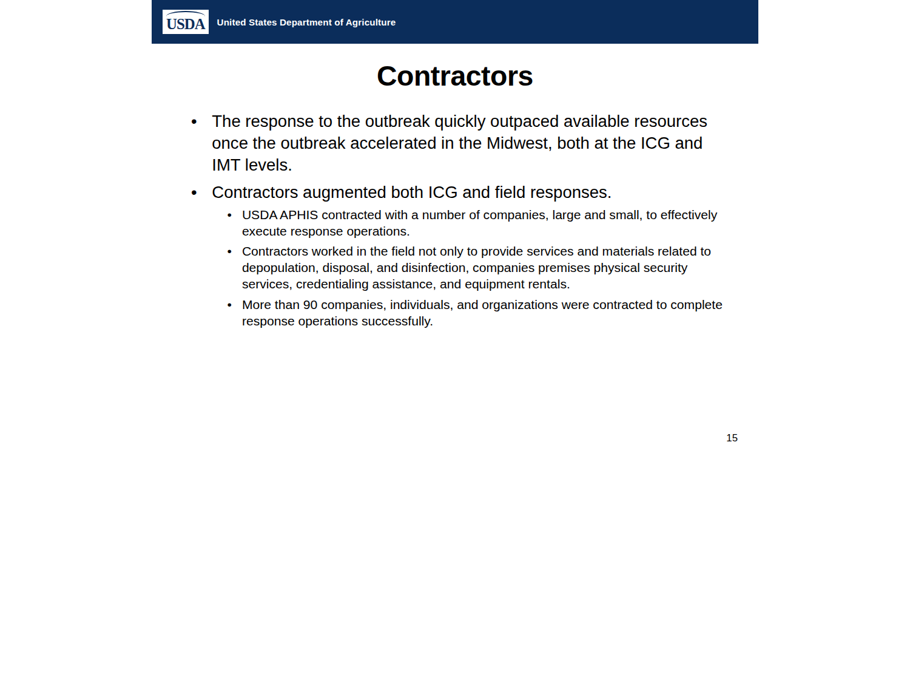USDA
United States Department of Agriculture
Contractors
The response to the outbreak quickly outpaced available resources once the outbreak accelerated in the Midwest, both at the ICG and IMT levels.
Contractors augmented both ICG and field responses.
USDA APHIS contracted with a number of companies, large and small, to effectively execute response operations.
Contractors worked in the field not only to provide services and materials related to depopulation, disposal, and disinfection, companies premises physical security services, credentialing assistance, and equipment rentals.
More than 90 companies, individuals, and organizations were contracted to complete response operations successfully.
15